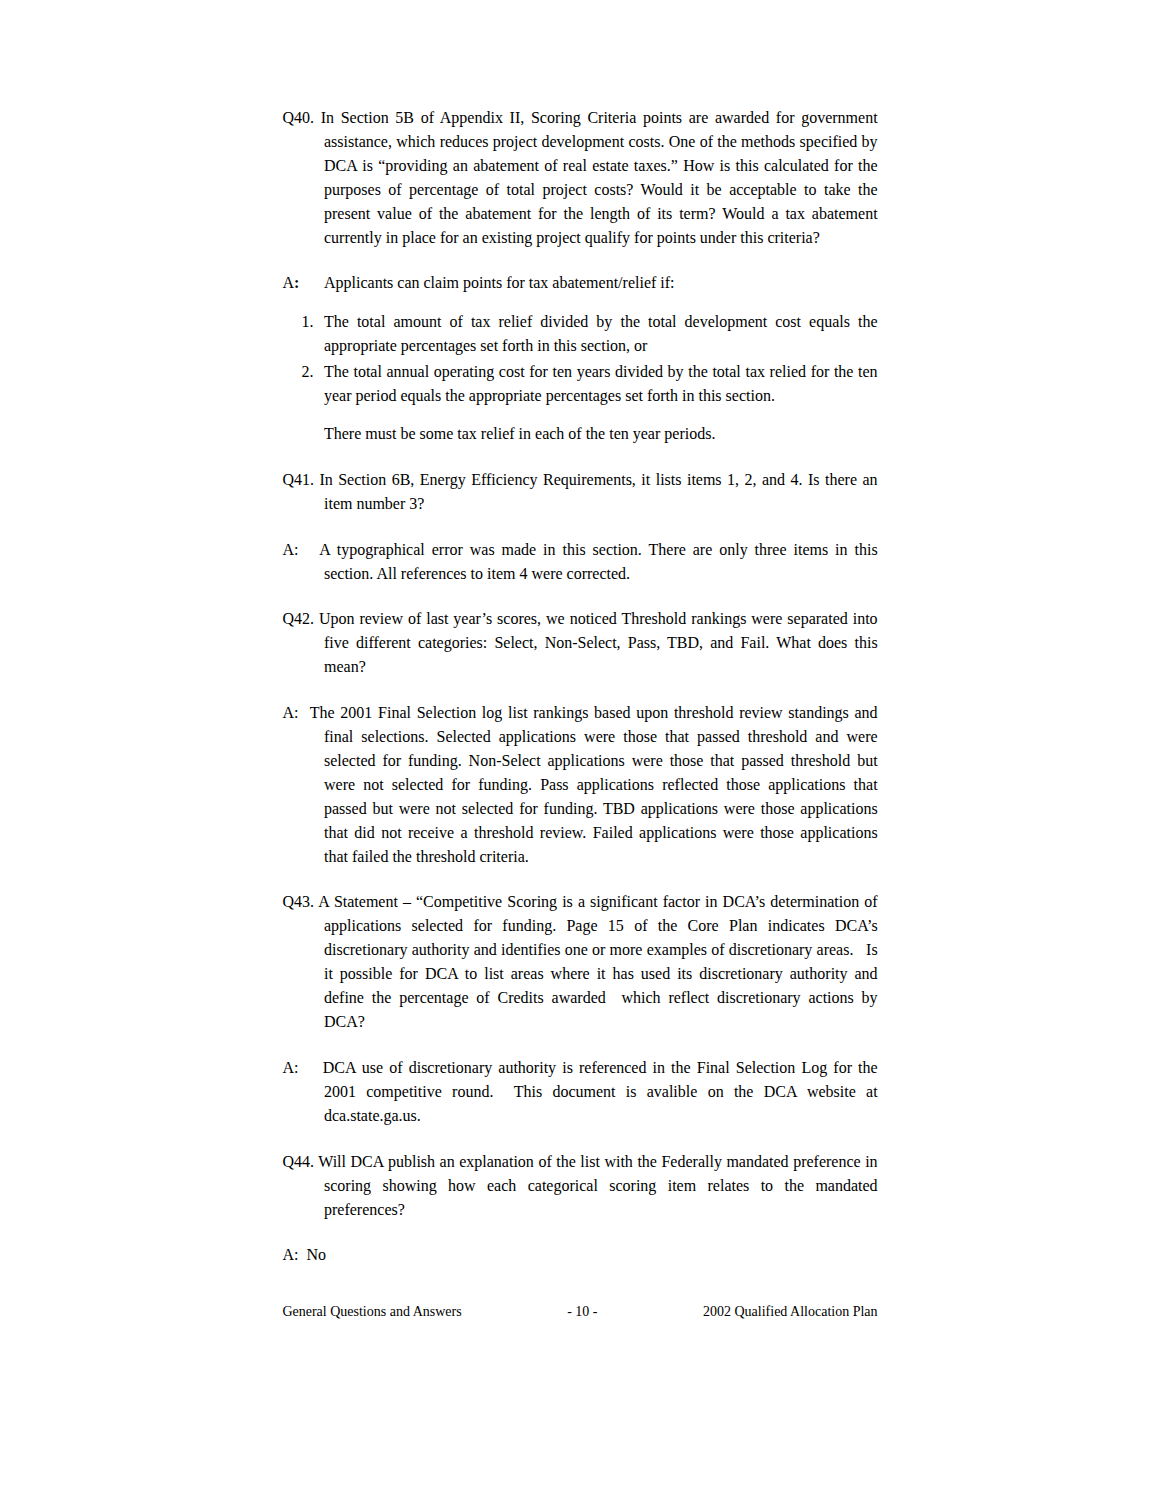Q40. In Section 5B of Appendix II, Scoring Criteria points are awarded for government assistance, which reduces project development costs. One of the methods specified by DCA is “providing an abatement of real estate taxes.” How is this calculated for the purposes of percentage of total project costs? Would it be acceptable to take the present value of the abatement for the length of its term? Would a tax abatement currently in place for an existing project qualify for points under this criteria?
A:
Applicants can claim points for tax abatement/relief if:
The total amount of tax relief divided by the total development cost equals the appropriate percentages set forth in this section, or
The total annual operating cost for ten years divided by the total tax relied for the ten year period equals the appropriate percentages set forth in this section.
There must be some tax relief in each of the ten year periods.
Q41. In Section 6B, Energy Efficiency Requirements, it lists items 1, 2, and 4. Is there an item number 3?
A: A typographical error was made in this section. There are only three items in this section. All references to item 4 were corrected.
Q42. Upon review of last year’s scores, we noticed Threshold rankings were separated into five different categories: Select, Non-Select, Pass, TBD, and Fail. What does this mean?
A: The 2001 Final Selection log list rankings based upon threshold review standings and final selections. Selected applications were those that passed threshold and were selected for funding. Non-Select applications were those that passed threshold but were not selected for funding. Pass applications reflected those applications that passed but were not selected for funding. TBD applications were those applications that did not receive a threshold review. Failed applications were those applications that failed the threshold criteria.
Q43. A Statement – “Competitive Scoring is a significant factor in DCA’s determination of applications selected for funding. Page 15 of the Core Plan indicates DCA’s discretionary authority and identifies one or more examples of discretionary areas. Is it possible for DCA to list areas where it has used its discretionary authority and define the percentage of Credits awarded which reflect discretionary actions by DCA?
A: DCA use of discretionary authority is referenced in the Final Selection Log for the 2001 competitive round. This document is avalible on the DCA website at dca.state.ga.us.
Q44. Will DCA publish an explanation of the list with the Federally mandated preference in scoring showing how each categorical scoring item relates to the mandated preferences?
A: No
General Questions and Answers
- 10 -
2002 Qualified Allocation Plan